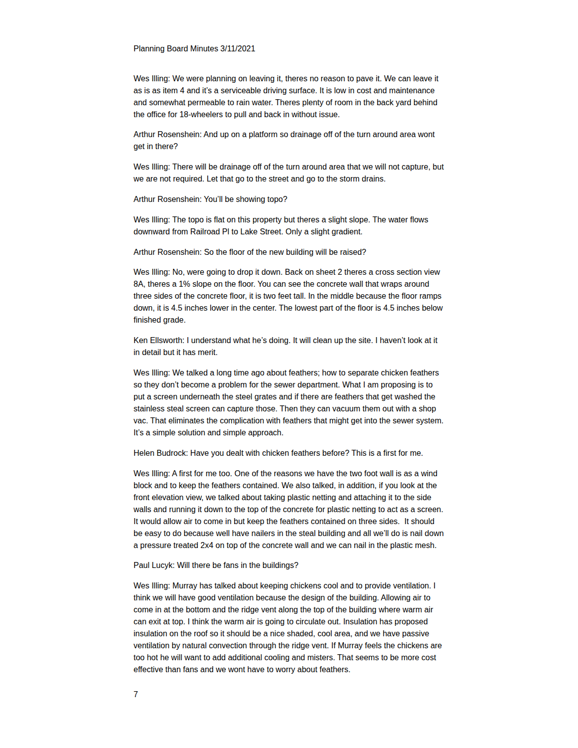Planning Board Minutes 3/11/2021
Wes Illing: We were planning on leaving it, theres no reason to pave it. We can leave it as is as item 4 and it’s a serviceable driving surface. It is low in cost and maintenance and somewhat permeable to rain water. Theres plenty of room in the back yard behind the office for 18-wheelers to pull and back in without issue.
Arthur Rosenshein: And up on a platform so drainage off of the turn around area wont get in there?
Wes Illing: There will be drainage off of the turn around area that we will not capture, but we are not required. Let that go to the street and go to the storm drains.
Arthur Rosenshein: You’ll be showing topo?
Wes Illing: The topo is flat on this property but theres a slight slope. The water flows downward from Railroad Pl to Lake Street. Only a slight gradient.
Arthur Rosenshein: So the floor of the new building will be raised?
Wes Illing: No, were going to drop it down. Back on sheet 2 theres a cross section view 8A, theres a 1% slope on the floor. You can see the concrete wall that wraps around three sides of the concrete floor, it is two feet tall. In the middle because the floor ramps down, it is 4.5 inches lower in the center. The lowest part of the floor is 4.5 inches below finished grade.
Ken Ellsworth: I understand what he’s doing. It will clean up the site. I haven’t look at it in detail but it has merit.
Wes Illing: We talked a long time ago about feathers; how to separate chicken feathers so they don’t become a problem for the sewer department. What I am proposing is to put a screen underneath the steel grates and if there are feathers that get washed the stainless steal screen can capture those. Then they can vacuum them out with a shop vac. That eliminates the complication with feathers that might get into the sewer system. It’s a simple solution and simple approach.
Helen Budrock: Have you dealt with chicken feathers before? This is a first for me.
Wes Illing: A first for me too. One of the reasons we have the two foot wall is as a wind block and to keep the feathers contained. We also talked, in addition, if you look at the front elevation view, we talked about taking plastic netting and attaching it to the side walls and running it down to the top of the concrete for plastic netting to act as a screen. It would allow air to come in but keep the feathers contained on three sides. It should be easy to do because well have nailers in the steal building and all we’ll do is nail down a pressure treated 2x4 on top of the concrete wall and we can nail in the plastic mesh.
Paul Lucyk: Will there be fans in the buildings?
Wes Illing: Murray has talked about keeping chickens cool and to provide ventilation. I think we will have good ventilation because the design of the building. Allowing air to come in at the bottom and the ridge vent along the top of the building where warm air can exit at top. I think the warm air is going to circulate out. Insulation has proposed insulation on the roof so it should be a nice shaded, cool area, and we have passive ventilation by natural convection through the ridge vent. If Murray feels the chickens are too hot he will want to add additional cooling and misters. That seems to be more cost effective than fans and we wont have to worry about feathers.
7